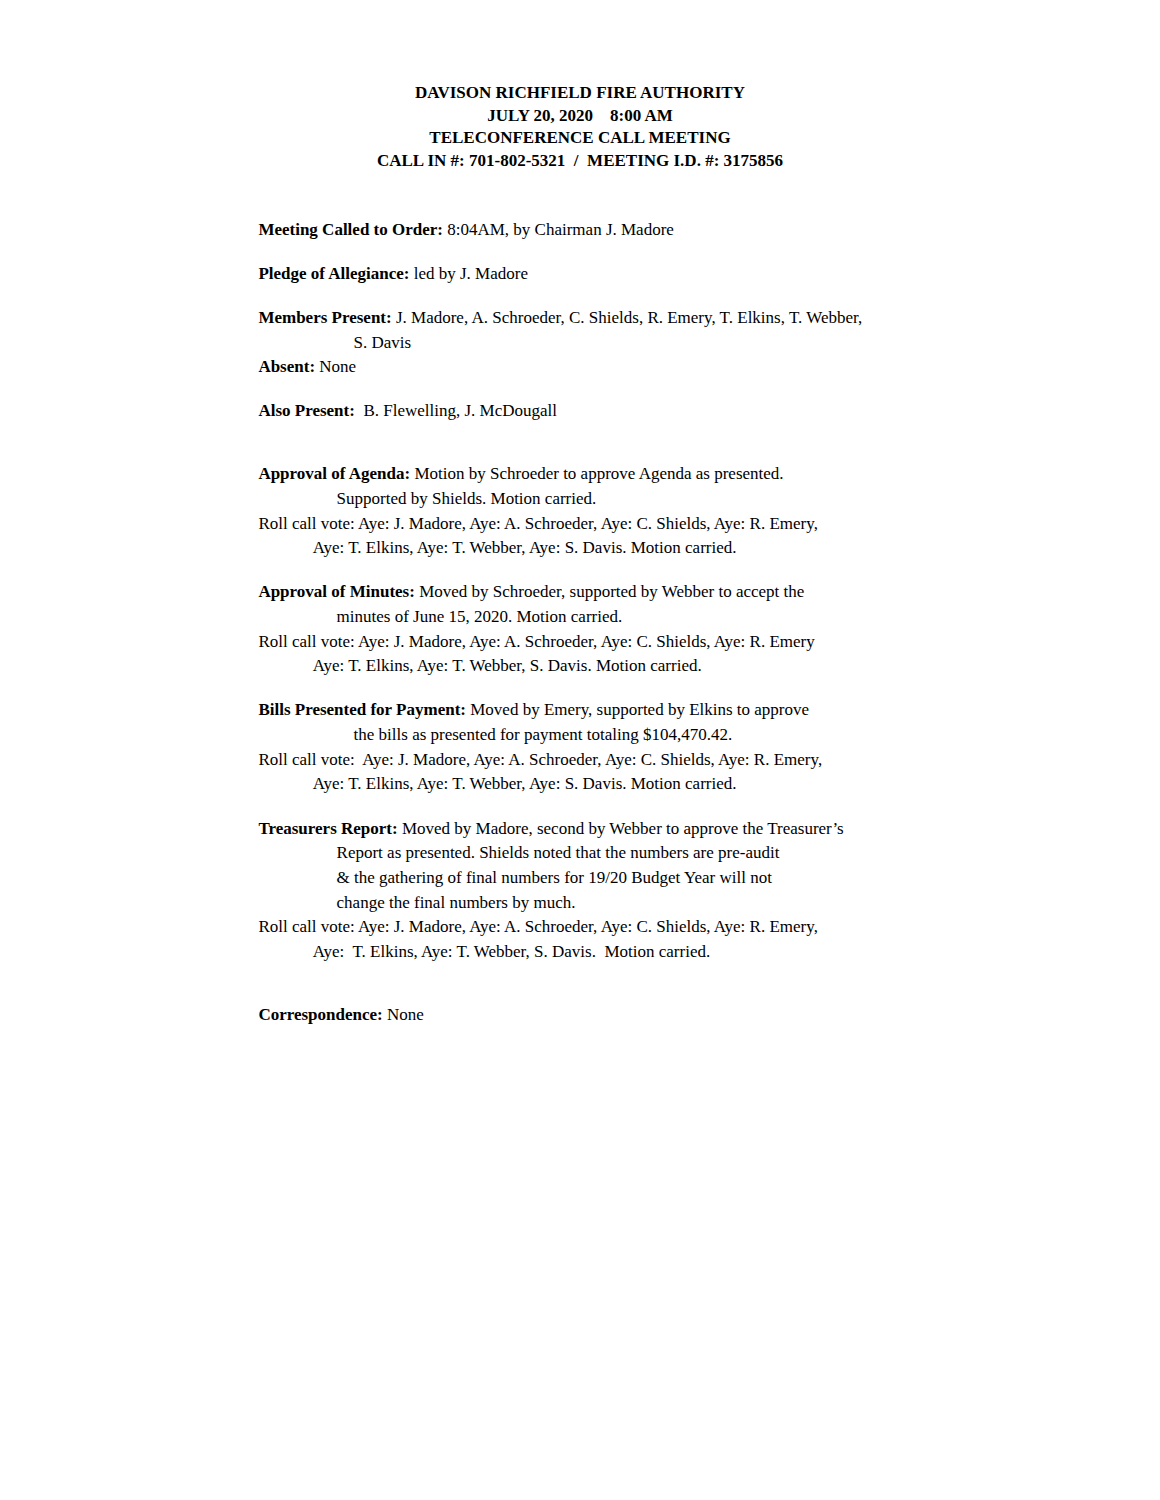DAVISON RICHFIELD FIRE AUTHORITY
JULY 20, 2020 8:00 AM
TELECONFERENCE CALL MEETING
CALL IN #: 701-802-5321 / MEETING I.D. #: 3175856
Meeting Called to Order: 8:04AM, by Chairman J. Madore
Pledge of Allegiance: led by J. Madore
Members Present: J. Madore, A. Schroeder, C. Shields, R. Emery, T. Elkins, T. Webber,
S. Davis
Absent: None
Also Present: B. Flewelling, J. McDougall
Approval of Agenda: Motion by Schroeder to approve Agenda as presented.
Supported by Shields. Motion carried.
Roll call vote: Aye: J. Madore, Aye: A. Schroeder, Aye: C. Shields, Aye: R. Emery,
Aye: T. Elkins, Aye: T. Webber, Aye: S. Davis. Motion carried.
Approval of Minutes: Moved by Schroeder, supported by Webber to accept the
minutes of June 15, 2020. Motion carried.
Roll call vote: Aye: J. Madore, Aye: A. Schroeder, Aye: C. Shields, Aye: R. Emery
Aye: T. Elkins, Aye: T. Webber, S. Davis. Motion carried.
Bills Presented for Payment: Moved by Emery, supported by Elkins to approve
the bills as presented for payment totaling $104,470.42.
Roll call vote: Aye: J. Madore, Aye: A. Schroeder, Aye: C. Shields, Aye: R. Emery,
Aye: T. Elkins, Aye: T. Webber, Aye: S. Davis. Motion carried.
Treasurers Report: Moved by Madore, second by Webber to approve the Treasurer’s
Report as presented. Shields noted that the numbers are pre-audit
& the gathering of final numbers for 19/20 Budget Year will not
change the final numbers by much.
Roll call vote: Aye: J. Madore, Aye: A. Schroeder, Aye: C. Shields, Aye: R. Emery,
Aye: T. Elkins, Aye: T. Webber, S. Davis. Motion carried.
Correspondence: None